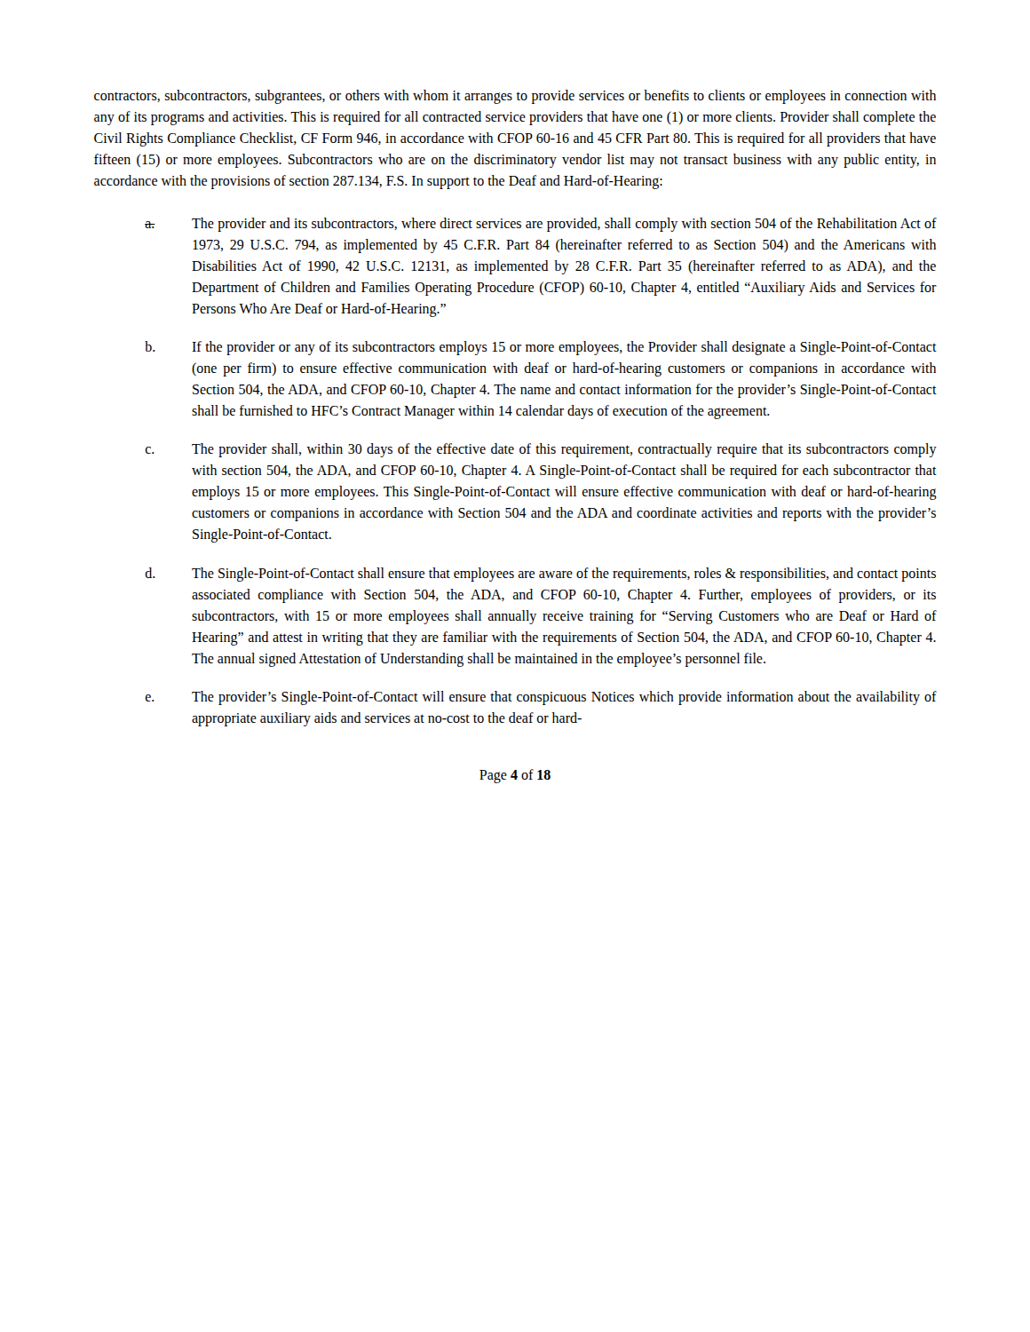contractors, subcontractors, subgrantees, or others with whom it arranges to provide services or benefits to clients or employees in connection with any of its programs and activities. This is required for all contracted service providers that have one (1) or more clients. Provider shall complete the Civil Rights Compliance Checklist, CF Form 946, in accordance with CFOP 60-16 and 45 CFR Part 80. This is required for all providers that have fifteen (15) or more employees. Subcontractors who are on the discriminatory vendor list may not transact business with any public entity, in accordance with the provisions of section 287.134, F.S. In support to the Deaf and Hard-of-Hearing:
a. The provider and its subcontractors, where direct services are provided, shall comply with section 504 of the Rehabilitation Act of 1973, 29 U.S.C. 794, as implemented by 45 C.F.R. Part 84 (hereinafter referred to as Section 504) and the Americans with Disabilities Act of 1990, 42 U.S.C. 12131, as implemented by 28 C.F.R. Part 35 (hereinafter referred to as ADA), and the Department of Children and Families Operating Procedure (CFOP) 60-10, Chapter 4, entitled “Auxiliary Aids and Services for Persons Who Are Deaf or Hard-of-Hearing.”
b. If the provider or any of its subcontractors employs 15 or more employees, the Provider shall designate a Single-Point-of-Contact (one per firm) to ensure effective communication with deaf or hard-of-hearing customers or companions in accordance with Section 504, the ADA, and CFOP 60-10, Chapter 4. The name and contact information for the provider’s Single-Point-of-Contact shall be furnished to HFC’s Contract Manager within 14 calendar days of execution of the agreement.
c. The provider shall, within 30 days of the effective date of this requirement, contractually require that its subcontractors comply with section 504, the ADA, and CFOP 60-10, Chapter 4. A Single-Point-of-Contact shall be required for each subcontractor that employs 15 or more employees. This Single-Point-of-Contact will ensure effective communication with deaf or hard-of-hearing customers or companions in accordance with Section 504 and the ADA and coordinate activities and reports with the provider’s Single-Point-of-Contact.
d. The Single-Point-of-Contact shall ensure that employees are aware of the requirements, roles & responsibilities, and contact points associated compliance with Section 504, the ADA, and CFOP 60-10, Chapter 4. Further, employees of providers, or its subcontractors, with 15 or more employees shall annually receive training for “Serving Customers who are Deaf or Hard of Hearing” and attest in writing that they are familiar with the requirements of Section 504, the ADA, and CFOP 60-10, Chapter 4. The annual signed Attestation of Understanding shall be maintained in the employee’s personnel file.
e. The provider’s Single-Point-of-Contact will ensure that conspicuous Notices which provide information about the availability of appropriate auxiliary aids and services at no-cost to the deaf or hard-
Page 4 of 18